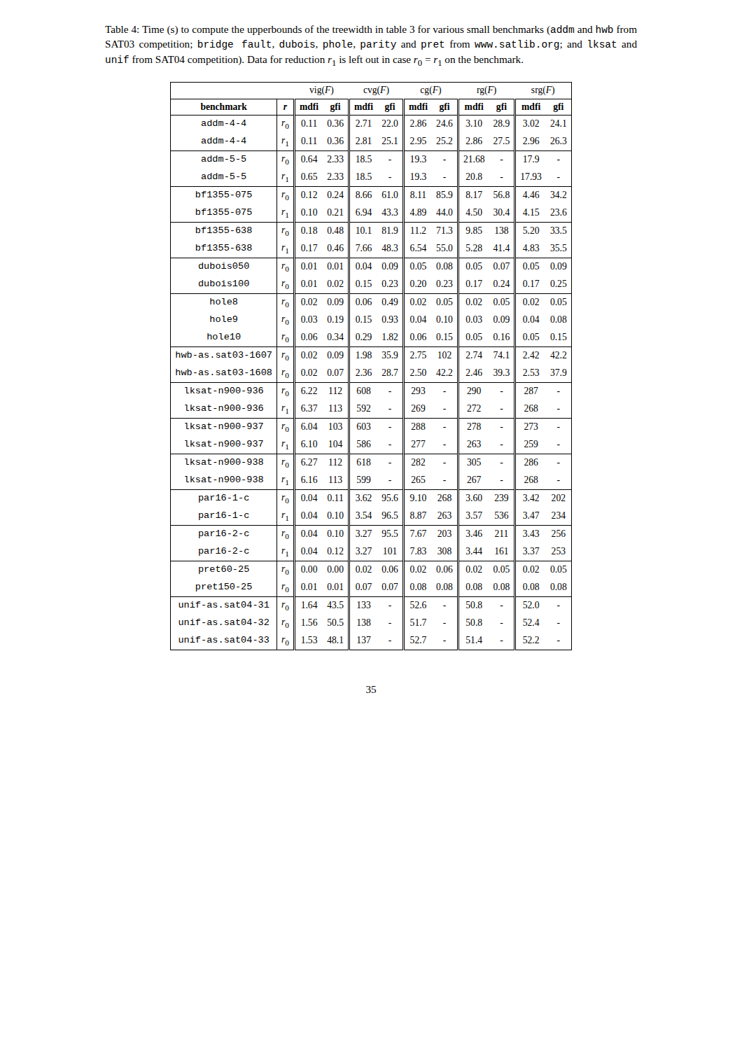Table 4: Time (s) to compute the upperbounds of the treewidth in table 3 for various small benchmarks (addm and hwb from SAT03 competition; bridge fault, dubois, phole, parity and pret from www.satlib.org; and lksat and unif from SAT04 competition). Data for reduction r1 is left out in case r0 = r1 on the benchmark.
| | | vig( F ) | cvg( F ) | cg( F ) | rg( F ) | srg( F ) |
| --- | --- | --- | --- | --- | --- | --- |
| benchmark | r | mdfi | gfi | mdfi | gfi | mdfi | gfi | mdfi | gfi | mdfi | gfi |
| addm-4-4 | r 0 | 0.11 | 0.36 | 2.71 | 22.0 | 2.86 | 24.6 | 3.10 | 28.9 | 3.02 | 24.1 |
| addm-4-4 | r 1 | 0.11 | 0.36 | 2.81 | 25.1 | 2.95 | 25.2 | 2.86 | 27.5 | 2.96 | 26.3 |
| addm-5-5 | r 0 | 0.64 | 2.33 | 18.5 | - | 19.3 | - | 21.68 | - | 17.9 | - |
| addm-5-5 | r 1 | 0.65 | 2.33 | 18.5 | - | 19.3 | - | 20.8 | - | 17.93 | - |
| bf1355-075 | r 0 | 0.12 | 0.24 | 8.66 | 61.0 | 8.11 | 85.9 | 8.17 | 56.8 | 4.46 | 34.2 |
| bf1355-075 | r 1 | 0.10 | 0.21 | 6.94 | 43.3 | 4.89 | 44.0 | 4.50 | 30.4 | 4.15 | 23.6 |
| bf1355-638 | r 0 | 0.18 | 0.48 | 10.1 | 81.9 | 11.2 | 71.3 | 9.85 | 138 | 5.20 | 33.5 |
| bf1355-638 | r 1 | 0.17 | 0.46 | 7.66 | 48.3 | 6.54 | 55.0 | 5.28 | 41.4 | 4.83 | 35.5 |
| dubois050 | r 0 | 0.01 | 0.01 | 0.04 | 0.09 | 0.05 | 0.08 | 0.05 | 0.07 | 0.05 | 0.09 |
| dubois100 | r 0 | 0.01 | 0.02 | 0.15 | 0.23 | 0.20 | 0.23 | 0.17 | 0.24 | 0.17 | 0.25 |
| hole8 | r 0 | 0.02 | 0.09 | 0.06 | 0.49 | 0.02 | 0.05 | 0.02 | 0.05 | 0.02 | 0.05 |
| hole9 | r 0 | 0.03 | 0.19 | 0.15 | 0.93 | 0.04 | 0.10 | 0.03 | 0.09 | 0.04 | 0.08 |
| hole10 | r 0 | 0.06 | 0.34 | 0.29 | 1.82 | 0.06 | 0.15 | 0.05 | 0.16 | 0.05 | 0.15 |
| hwb-as.sat03-1607 | r 0 | 0.02 | 0.09 | 1.98 | 35.9 | 2.75 | 102 | 2.74 | 74.1 | 2.42 | 42.2 |
| hwb-as.sat03-1608 | r 0 | 0.02 | 0.07 | 2.36 | 28.7 | 2.50 | 42.2 | 2.46 | 39.3 | 2.53 | 37.9 |
| lksat-n900-936 | r 0 | 6.22 | 112 | 608 | - | 293 | - | 290 | - | 287 | - |
| lksat-n900-936 | r 1 | 6.37 | 113 | 592 | - | 269 | - | 272 | - | 268 | - |
| lksat-n900-937 | r 0 | 6.04 | 103 | 603 | - | 288 | - | 278 | - | 273 | - |
| lksat-n900-937 | r 1 | 6.10 | 104 | 586 | - | 277 | - | 263 | - | 259 | - |
| lksat-n900-938 | r 0 | 6.27 | 112 | 618 | - | 282 | - | 305 | - | 286 | - |
| lksat-n900-938 | r 1 | 6.16 | 113 | 599 | - | 265 | - | 267 | - | 268 | - |
| par16-1-c | r 0 | 0.04 | 0.11 | 3.62 | 95.6 | 9.10 | 268 | 3.60 | 239 | 3.42 | 202 |
| par16-1-c | r 1 | 0.04 | 0.10 | 3.54 | 96.5 | 8.87 | 263 | 3.57 | 536 | 3.47 | 234 |
| par16-2-c | r 0 | 0.04 | 0.10 | 3.27 | 95.5 | 7.67 | 203 | 3.46 | 211 | 3.43 | 256 |
| par16-2-c | r 1 | 0.04 | 0.12 | 3.27 | 101 | 7.83 | 308 | 3.44 | 161 | 3.37 | 253 |
| pret60-25 | r 0 | 0.00 | 0.00 | 0.02 | 0.06 | 0.02 | 0.06 | 0.02 | 0.05 | 0.02 | 0.05 |
| pret150-25 | r 0 | 0.01 | 0.01 | 0.07 | 0.07 | 0.08 | 0.08 | 0.08 | 0.08 | 0.08 | 0.08 |
| unif-as.sat04-31 | r 0 | 1.64 | 43.5 | 133 | - | 52.6 | - | 50.8 | - | 52.0 | - |
| unif-as.sat04-32 | r 0 | 1.56 | 50.5 | 138 | - | 51.7 | - | 50.8 | - | 52.4 | - |
| unif-as.sat04-33 | r 0 | 1.53 | 48.1 | 137 | - | 52.7 | - | 51.4 | - | 52.2 | - |
35